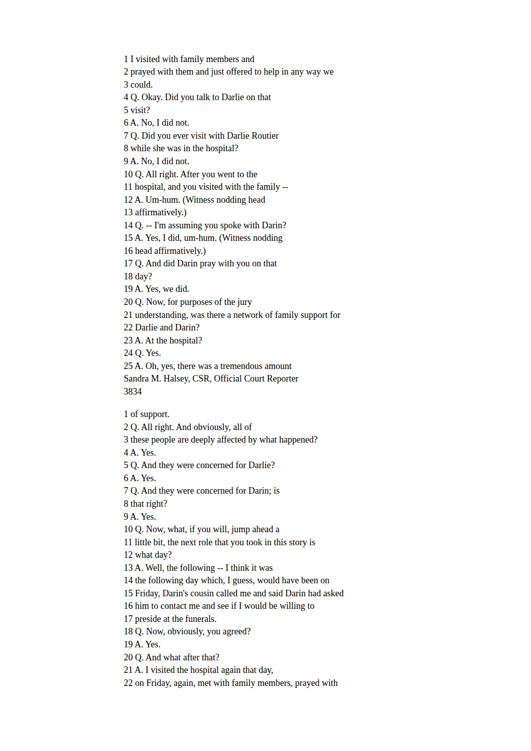1 I visited with family members and
2 prayed with them and just offered to help in any way we
3 could.
4 Q. Okay. Did you talk to Darlie on that
5 visit?
6 A. No, I did not.
7 Q. Did you ever visit with Darlie Routier
8 while she was in the hospital?
9 A. No, I did not.
10 Q. All right. After you went to the
11 hospital, and you visited with the family --
12 A. Um-hum. (Witness nodding head
13 affirmatively.)
14 Q. -- I'm assuming you spoke with Darin?
15 A. Yes, I did, um-hum. (Witness nodding
16 head affirmatively.)
17 Q. And did Darin pray with you on that
18 day?
19 A. Yes, we did.
20 Q. Now, for purposes of the jury
21 understanding, was there a network of family support for
22 Darlie and Darin?
23 A. At the hospital?
24 Q. Yes.
25 A. Oh, yes, there was a tremendous amount
Sandra M. Halsey, CSR, Official Court Reporter
3834
1 of support.
2 Q. All right. And obviously, all of
3 these people are deeply affected by what happened?
4 A. Yes.
5 Q. And they were concerned for Darlie?
6 A. Yes.
7 Q. And they were concerned for Darin; is
8 that right?
9 A. Yes.
10 Q. Now, what, if you will, jump ahead a
11 little bit, the next role that you took in this story is
12 what day?
13 A. Well, the following -- I think it was
14 the following day which, I guess, would have been on
15 Friday, Darin's cousin called me and said Darin had asked
16 him to contact me and see if I would be willing to
17 preside at the funerals.
18 Q. Now, obviously, you agreed?
19 A. Yes.
20 Q. And what after that?
21 A. I visited the hospital again that day,
22 on Friday, again, met with family members, prayed with